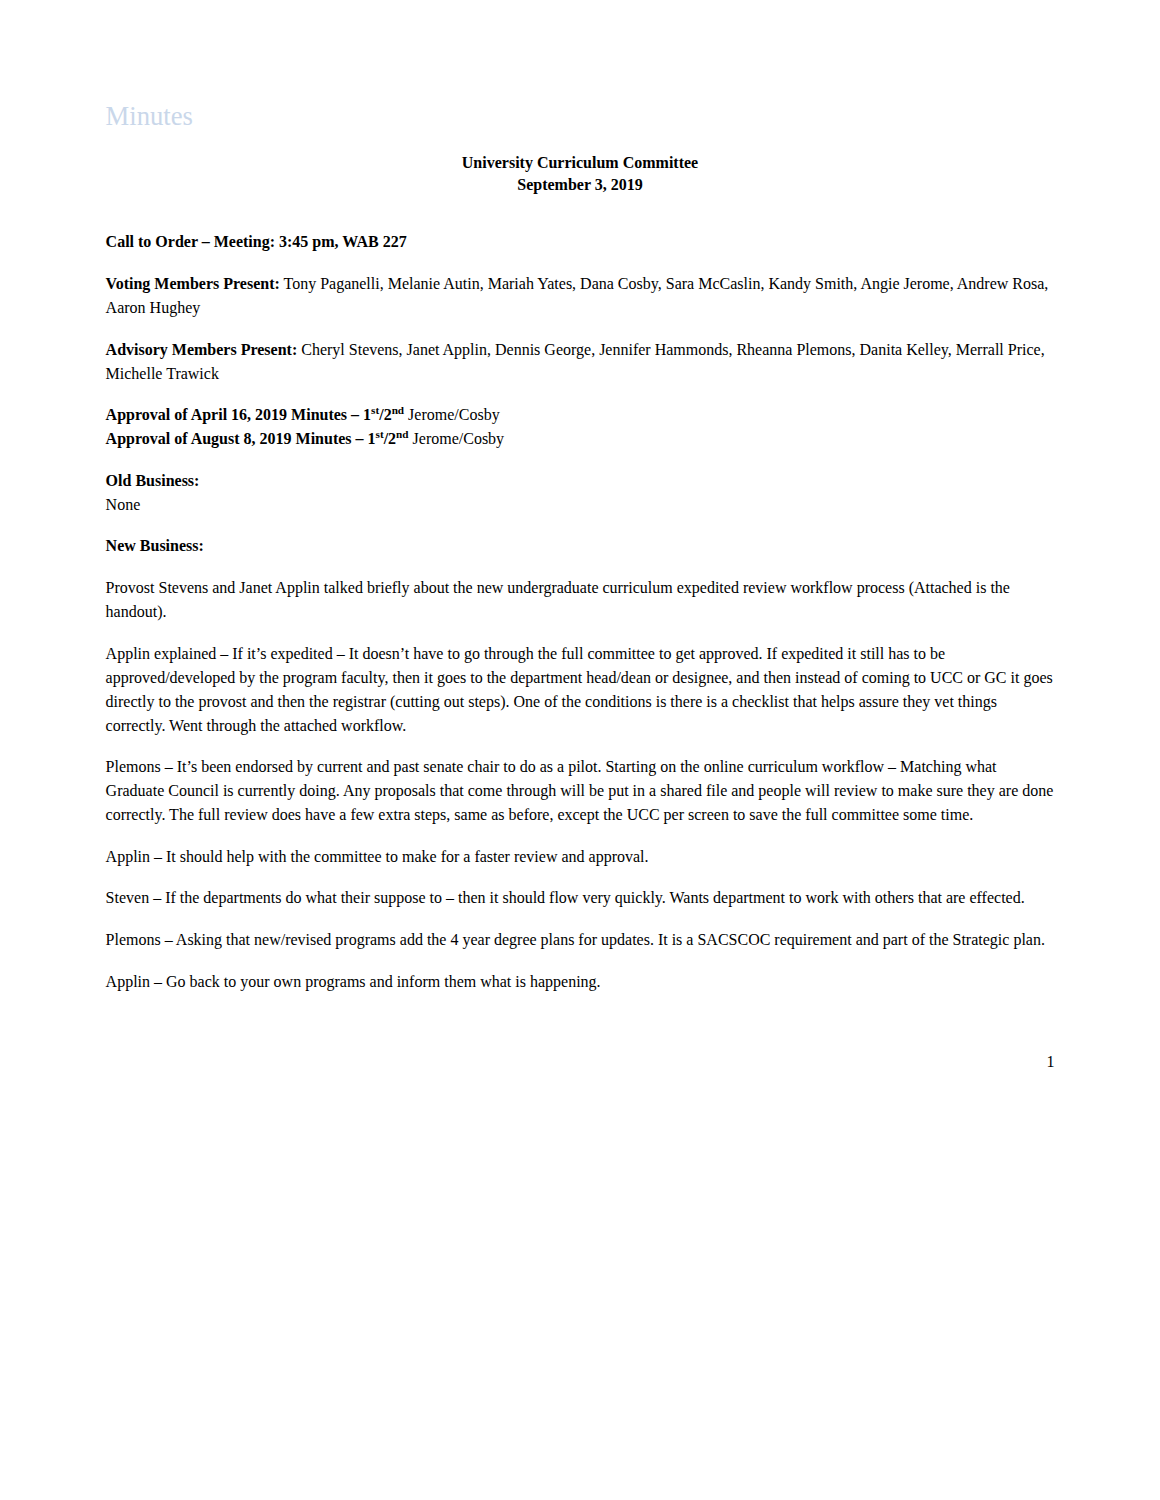Minutes
University Curriculum Committee
September 3, 2019
Call to Order – Meeting: 3:45 pm, WAB 227
Voting Members Present: Tony Paganelli, Melanie Autin, Mariah Yates, Dana Cosby, Sara McCaslin, Kandy Smith, Angie Jerome, Andrew Rosa, Aaron Hughey
Advisory Members Present: Cheryl Stevens, Janet Applin, Dennis George, Jennifer Hammonds, Rheanna Plemons, Danita Kelley, Merrall Price, Michelle Trawick
Approval of April 16, 2019 Minutes – 1st/2nd Jerome/Cosby
Approval of August 8, 2019 Minutes – 1st/2nd Jerome/Cosby
Old Business:
None
New Business:
Provost Stevens and Janet Applin talked briefly about the new undergraduate curriculum expedited review workflow process (Attached is the handout).
Applin explained – If it’s expedited – It doesn’t have to go through the full committee to get approved. If expedited it still has to be approved/developed by the program faculty, then it goes to the department head/dean or designee, and then instead of coming to UCC or GC it goes directly to the provost and then the registrar (cutting out steps). One of the conditions is there is a checklist that helps assure they vet things correctly. Went through the attached workflow.
Plemons – It’s been endorsed by current and past senate chair to do as a pilot. Starting on the online curriculum workflow – Matching what Graduate Council is currently doing. Any proposals that come through will be put in a shared file and people will review to make sure they are done correctly. The full review does have a few extra steps, same as before, except the UCC per screen to save the full committee some time.
Applin – It should help with the committee to make for a faster review and approval.
Steven – If the departments do what their suppose to – then it should flow very quickly. Wants department to work with others that are effected.
Plemons – Asking that new/revised programs add the 4 year degree plans for updates. It is a SACSCOC requirement and part of the Strategic plan.
Applin – Go back to your own programs and inform them what is happening.
1